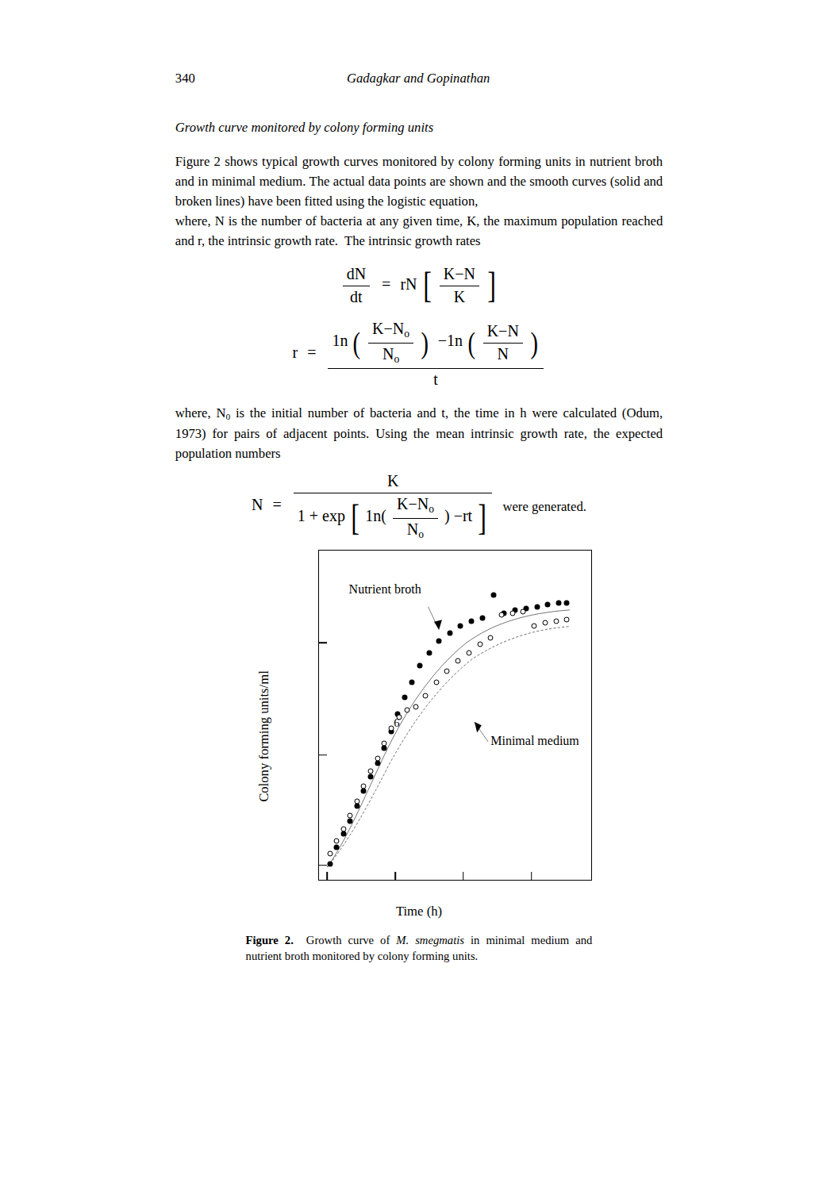340 Gadagkar and Gopinathan
Growth curve monitored by colony forming units
Figure 2 shows typical growth curves monitored by colony forming units in nutrient broth and in minimal medium. The actual data points are shown and the smooth curves (solid and broken lines) have been fitted using the logistic equation,
where, N is the number of bacteria at any given time, K, the maximum population reached and r, the intrinsic growth rate. The intrinsic growth rates
dN dt = rN [ K−N K ]
r = 1n ( K−No No ) −1n ( K−N N ) t
where, N0 is the initial number of bacteria and t, the time in h were calculated (Odum, 1973) for pairs of adjacent points. Using the mean intrinsic growth rate, the expected population numbers
N = K 1 + exp [ 1n( K−No No ) −rt ] were generated.
Colony forming units/ml
109
108
107
0
10
20
30
Nutrient broth
Minimal medium
6
Time (h)
Figure 2. Growth curve of M. smegmatis in minimal medium and nutrient broth monitored by colony forming units.